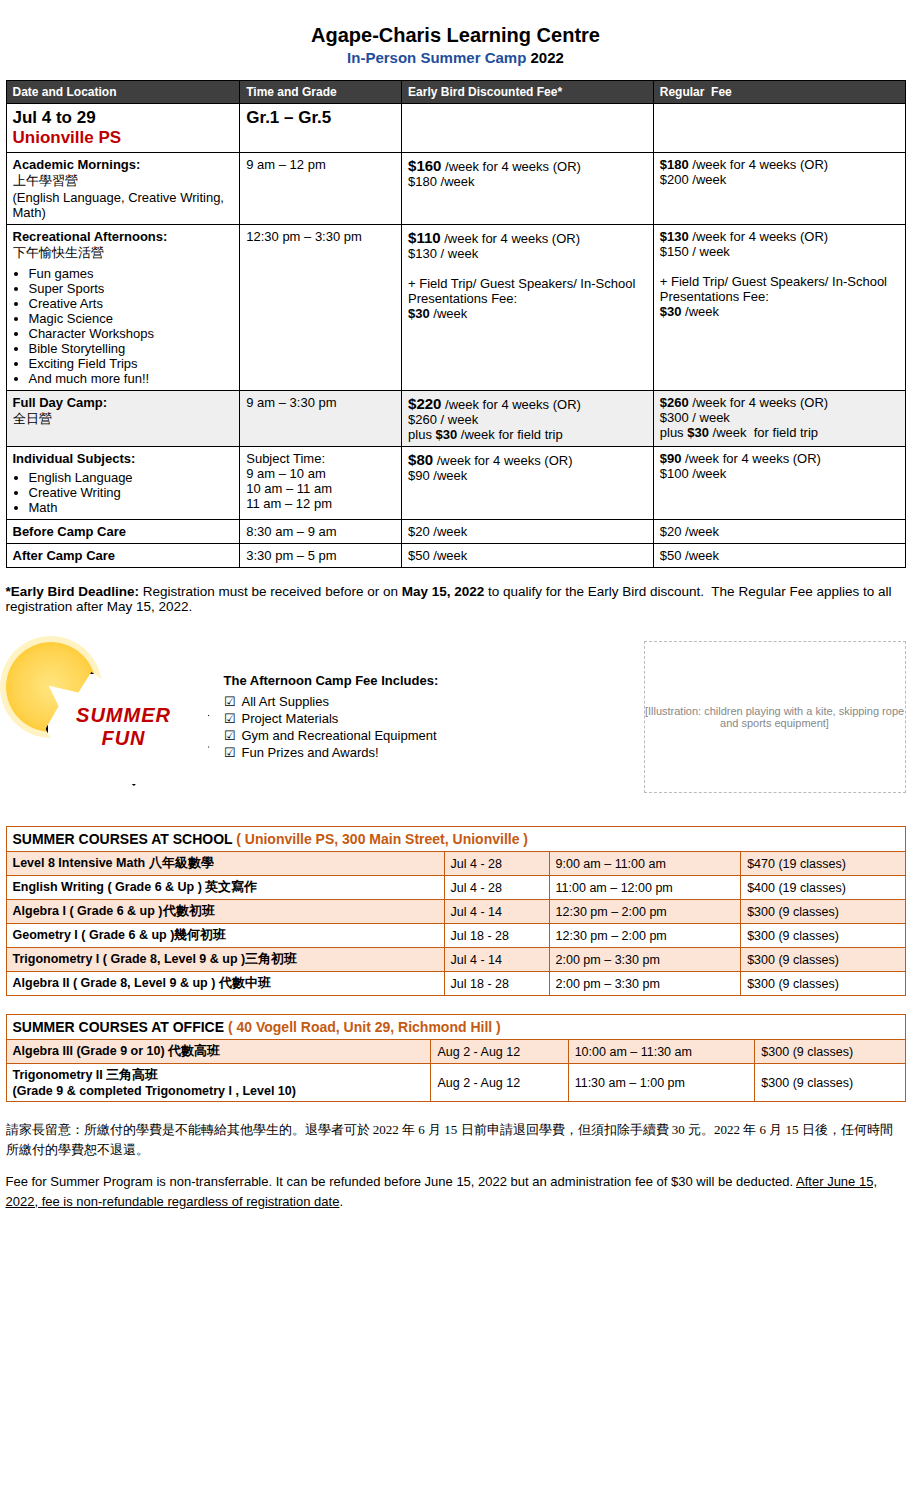Agape-Charis Learning Centre
In-Person Summer Camp 2022
| Date and Location | Time and Grade | Early Bird Discounted Fee* | Regular Fee |
| --- | --- | --- | --- |
| Jul 4 to 29 Unionville PS | Gr.1 – Gr.5 | | |
| Academic Mornings: 上午學習營 (English Language, Creative Writing, Math) | 9 am – 12 pm | $160 /week for 4 weeks (OR) $180 /week | $180 /week for 4 weeks (OR) $200 /week |
| Recreational Afternoons: 下午愉快生活營 Fun games Super Sports Creative Arts Magic Science Character Workshops Bible Storytelling Exciting Field Trips And much more fun!! | 12:30 pm – 3:30 pm | $110 /week for 4 weeks (OR) $130 / week + Field Trip/ Guest Speakers/ In-School Presentations Fee: $30 /week | $130 /week for 4 weeks (OR) $150 / week + Field Trip/ Guest Speakers/ In-School Presentations Fee: $30 /week |
| Full Day Camp: 全日營 | 9 am – 3:30 pm | $220 /week for 4 weeks (OR) $260 / week plus $30 /week for field trip | $260 /week for 4 weeks (OR) $300 / week plus $30 /week for field trip |
| Individual Subjects: English Language Creative Writing Math | Subject Time: 9 am – 10 am 10 am – 11 am 11 am – 12 pm | $80 /week for 4 weeks (OR) $90 /week | $90 /week for 4 weeks (OR) $100 /week |
| Before Camp Care | 8:30 am – 9 am | $20 /week | $20 /week |
| After Camp Care | 3:30 pm – 5 pm | $50 /week | $50 /week |
*Early Bird Deadline: Registration must be received before or on May 15, 2022 to qualify for the Early Bird discount. The Regular Fee applies to all registration after May 15, 2022.
SUMMER
FUN
The Afternoon Camp Fee Includes:
All Art Supplies
Project Materials
Gym and Recreational Equipment
Fun Prizes and Awards!
[Illustration: children playing with a kite, skipping rope and sports equipment]
SUMMER COURSES AT SCHOOL ( Unionville PS, 300 Main Street, Unionville )
| Level 8 Intensive Math 八年級數學 | Jul 4 - 28 | 9:00 am – 11:00 am | $470 (19 classes) |
| English Writing ( Grade 6 & Up ) 英文寫作 | Jul 4 - 28 | 11:00 am – 12:00 pm | $400 (19 classes) |
| Algebra I ( Grade 6 & up )代數初班 | Jul 4 - 14 | 12:30 pm – 2:00 pm | $300 (9 classes) |
| Geometry I ( Grade 6 & up )幾何初班 | Jul 18 - 28 | 12:30 pm – 2:00 pm | $300 (9 classes) |
| Trigonometry I ( Grade 8, Level 9 & up )三角初班 | Jul 4 - 14 | 2:00 pm – 3:30 pm | $300 (9 classes) |
| Algebra II ( Grade 8, Level 9 & up ) 代數中班 | Jul 18 - 28 | 2:00 pm – 3:30 pm | $300 (9 classes) |
SUMMER COURSES AT OFFICE ( 40 Vogell Road, Unit 29, Richmond Hill )
| Algebra III (Grade 9 or 10) 代數高班 | Aug 2 - Aug 12 | 10:00 am – 11:30 am | $300 (9 classes) |
| Trigonometry II 三角高班 (Grade 9 & completed Trigonometry I , Level 10) | Aug 2 - Aug 12 | 11:30 am – 1:00 pm | $300 (9 classes) |
請家長留意：所繳付的學費是不能轉給其他學生的。退學者可於 2022 年 6 月 15 日前申請退回學費，但須扣除手續費 30 元。2022 年 6 月 15 日後，任何時間所繳付的學費恕不退還。
Fee for Summer Program is non-transferrable. It can be refunded before June 15, 2022 but an administration fee of $30 will be deducted. After June 15, 2022, fee is non-refundable regardless of registration date.